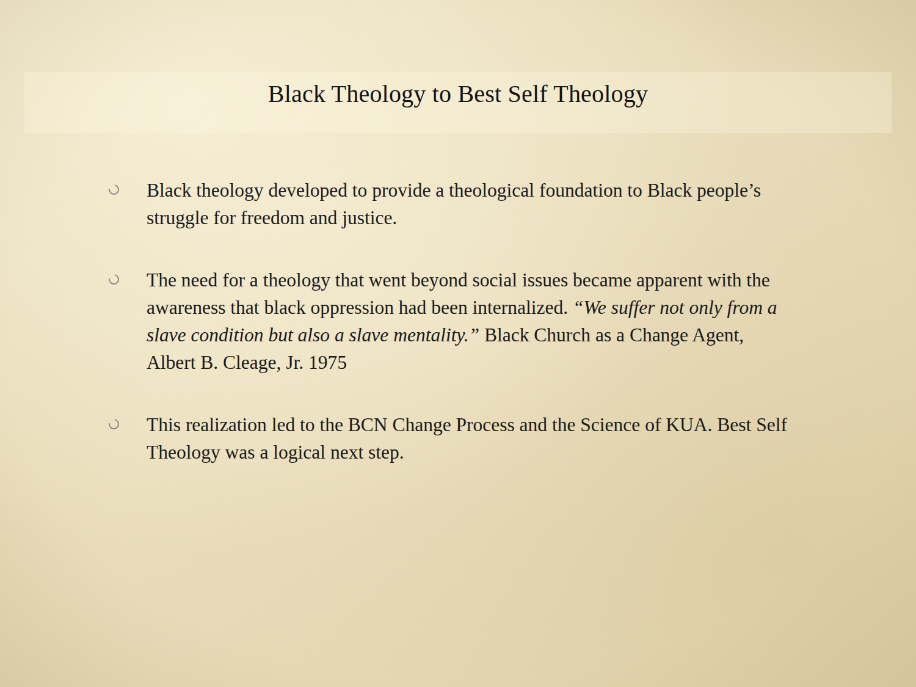Black Theology to Best Self Theology
Black theology developed to provide a theological foundation to Black people’s struggle for freedom and justice.
The need for a theology that went beyond social issues became apparent with the awareness that black oppression had been internalized. “We suffer not only from a slave condition but also a slave mentality.” Black Church as a Change Agent, Albert B. Cleage, Jr. 1975
This realization led to the BCN Change Process and the Science of KUA. Best Self Theology was a logical next step.